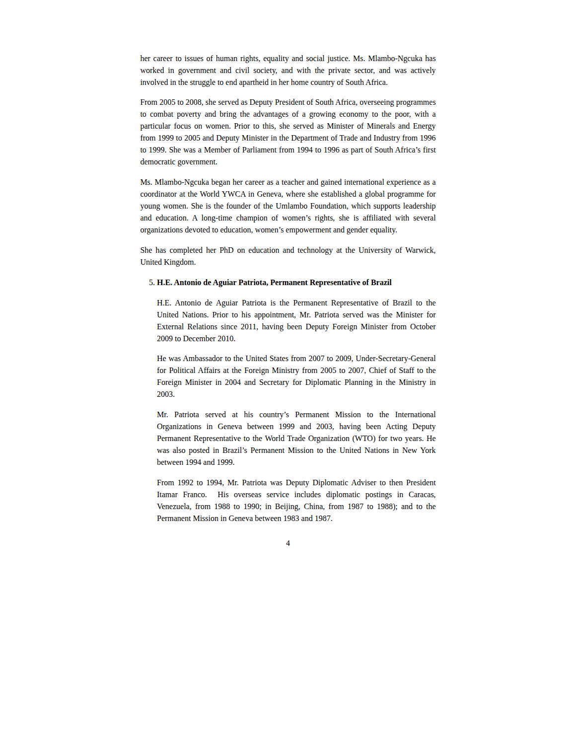her career to issues of human rights, equality and social justice. Ms. Mlambo-Ngcuka has worked in government and civil society, and with the private sector, and was actively involved in the struggle to end apartheid in her home country of South Africa.
From 2005 to 2008, she served as Deputy President of South Africa, overseeing programmes to combat poverty and bring the advantages of a growing economy to the poor, with a particular focus on women. Prior to this, she served as Minister of Minerals and Energy from 1999 to 2005 and Deputy Minister in the Department of Trade and Industry from 1996 to 1999. She was a Member of Parliament from 1994 to 1996 as part of South Africa’s first democratic government.
Ms. Mlambo-Ngcuka began her career as a teacher and gained international experience as a coordinator at the World YWCA in Geneva, where she established a global programme for young women. She is the founder of the Umlambo Foundation, which supports leadership and education. A long-time champion of women’s rights, she is affiliated with several organizations devoted to education, women’s empowerment and gender equality.
She has completed her PhD on education and technology at the University of Warwick, United Kingdom.
H.E. Antonio de Aguiar Patriota, Permanent Representative of Brazil
H.E. Antonio de Aguiar Patriota is the Permanent Representative of Brazil to the United Nations. Prior to his appointment, Mr. Patriota served was the Minister for External Relations since 2011, having been Deputy Foreign Minister from October 2009 to December 2010.
He was Ambassador to the United States from 2007 to 2009, Under-Secretary-General for Political Affairs at the Foreign Ministry from 2005 to 2007, Chief of Staff to the Foreign Minister in 2004 and Secretary for Diplomatic Planning in the Ministry in 2003.
Mr. Patriota served at his country’s Permanent Mission to the International Organizations in Geneva between 1999 and 2003, having been Acting Deputy Permanent Representative to the World Trade Organization (WTO) for two years. He was also posted in Brazil’s Permanent Mission to the United Nations in New York between 1994 and 1999.
From 1992 to 1994, Mr. Patriota was Deputy Diplomatic Adviser to then President Itamar Franco. His overseas service includes diplomatic postings in Caracas, Venezuela, from 1988 to 1990; in Beijing, China, from 1987 to 1988); and to the Permanent Mission in Geneva between 1983 and 1987.
4